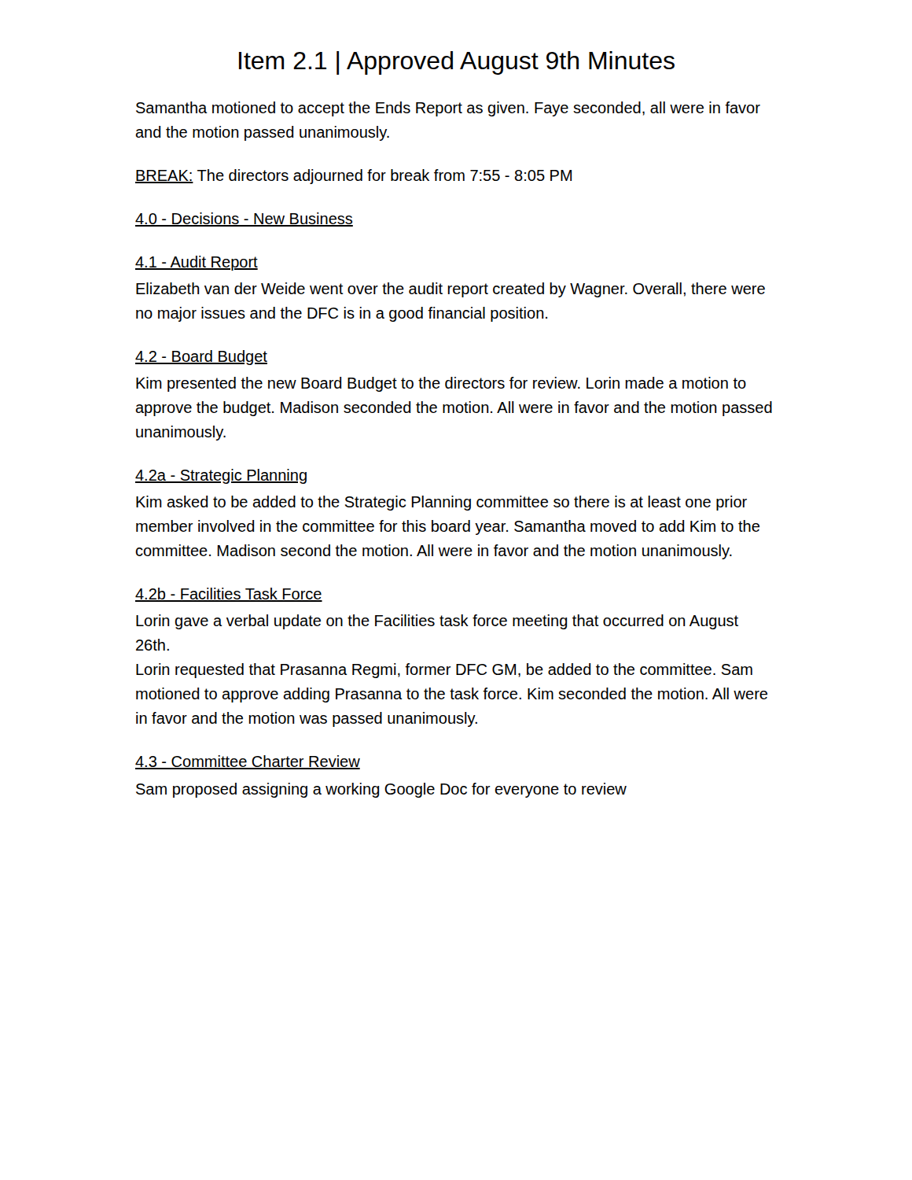Item 2.1 | Approved August 9th Minutes
Samantha motioned to accept the Ends Report as given. Faye seconded, all were in favor and the motion passed unanimously.
BREAK: The directors adjourned for break from 7:55 - 8:05 PM
4.0 - Decisions - New Business
4.1 - Audit Report
Elizabeth van der Weide went over the audit report created by Wagner. Overall, there were no major issues and the DFC is in a good financial position.
4.2 - Board Budget
Kim presented the new Board Budget to the directors for review. Lorin made a motion to approve the budget. Madison seconded the motion. All were in favor and the motion passed unanimously.
4.2a - Strategic Planning
Kim asked to be added to the Strategic Planning committee so there is at least one prior member involved in the committee for this board year. Samantha moved to add Kim to the committee. Madison second the motion. All were in favor and the motion unanimously.
4.2b - Facilities Task Force
Lorin gave a verbal update on the Facilities task force meeting that occurred on August 26th.
Lorin requested that Prasanna Regmi, former DFC GM, be added to the committee. Sam motioned to approve adding Prasanna to the task force. Kim seconded the motion. All were in favor and the motion was passed unanimously.
4.3 - Committee Charter Review
Sam proposed assigning a working Google Doc for everyone to review